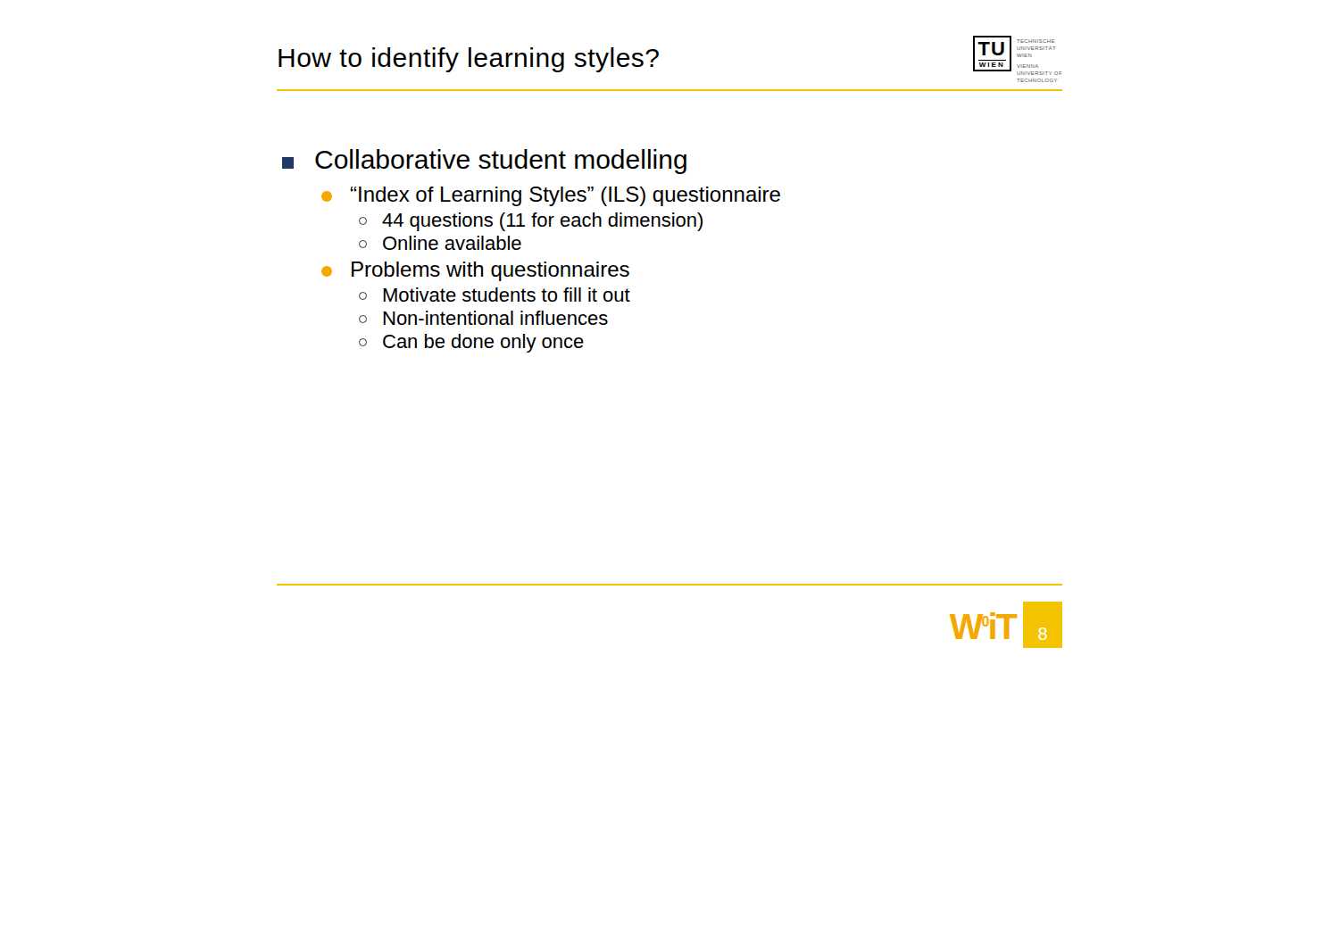TU WIEN
TECHNISCHE
UNIVERSITÄT
WIEN
VIENNA
UNIVERSITY OF
TECHNOLOGY
How to identify learning styles?
Collaborative student modelling
“Index of Learning Styles” (ILS) questionnaire
44 questions (11 for each dimension)
Online available
Problems with questionnaires
Motivate students to fill it out
Non-intentional influences
Can be done only once
W0iT
8